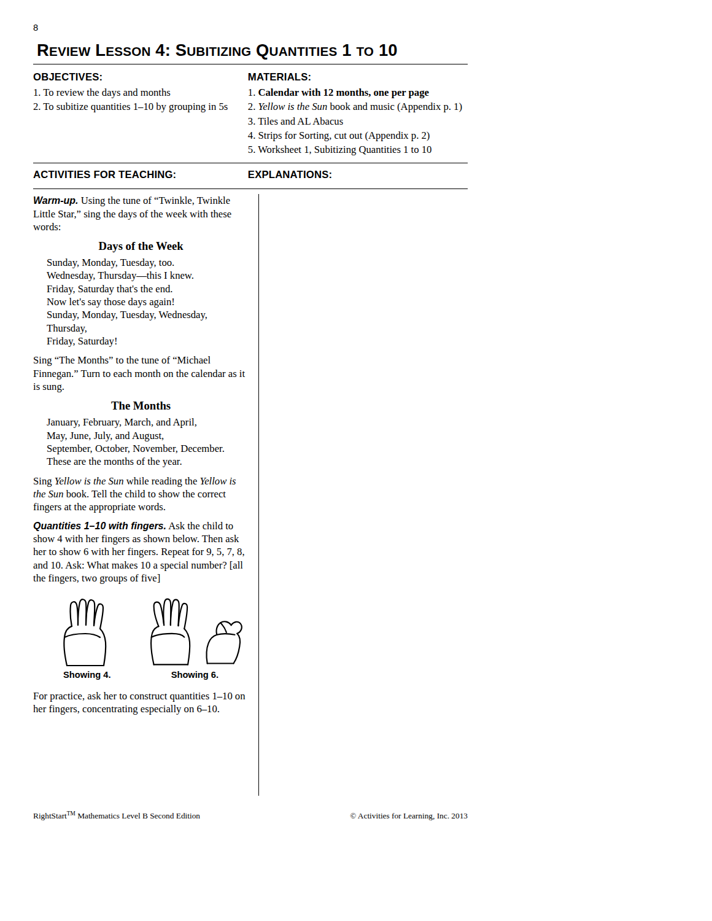8
Review Lesson 4: Subitizing Quantities 1 to 10
OBJECTIVES:
1. To review the days and months
2. To subitize quantities 1–10 by grouping in 5s
MATERIALS:
1. Calendar with 12 months, one per page
2. Yellow is the Sun book and music (Appendix p. 1)
3. Tiles and AL Abacus
4. Strips for Sorting, cut out (Appendix p. 2)
5. Worksheet 1, Subitizing Quantities 1 to 10
ACTIVITIES FOR TEACHING:
EXPLANATIONS:
Warm-up. Using the tune of “Twinkle, Twinkle Little Star,” sing the days of the week with these words:
Days of the Week
Sunday, Monday, Tuesday, too.
Wednesday, Thursday—this I knew.
Friday, Saturday that's the end.
Now let's say those days again!
Sunday, Monday, Tuesday, Wednesday, Thursday,
Friday, Saturday!
Sing “The Months” to the tune of “Michael Finnegan.” Turn to each month on the calendar as it is sung.
The Months
January, February, March, and April,
May, June, July, and August,
September, October, November, December.
These are the months of the year.
Sing Yellow is the Sun while reading the Yellow is the Sun book. Tell the child to show the correct fingers at the appropriate words.
Quantities 1–10 with fingers. Ask the child to show 4 with her fingers as shown below. Then ask her to show 6 with her fingers. Repeat for 9, 5, 7, 8, and 10. Ask: What makes 10 a special number? [all the fingers, two groups of five]
Showing 4.
Showing 6.
For practice, ask her to construct quantities 1–10 on her fingers, concentrating especially on 6–10.
RightStartTM Mathematics Level B Second Edition
© Activities for Learning, Inc. 2013